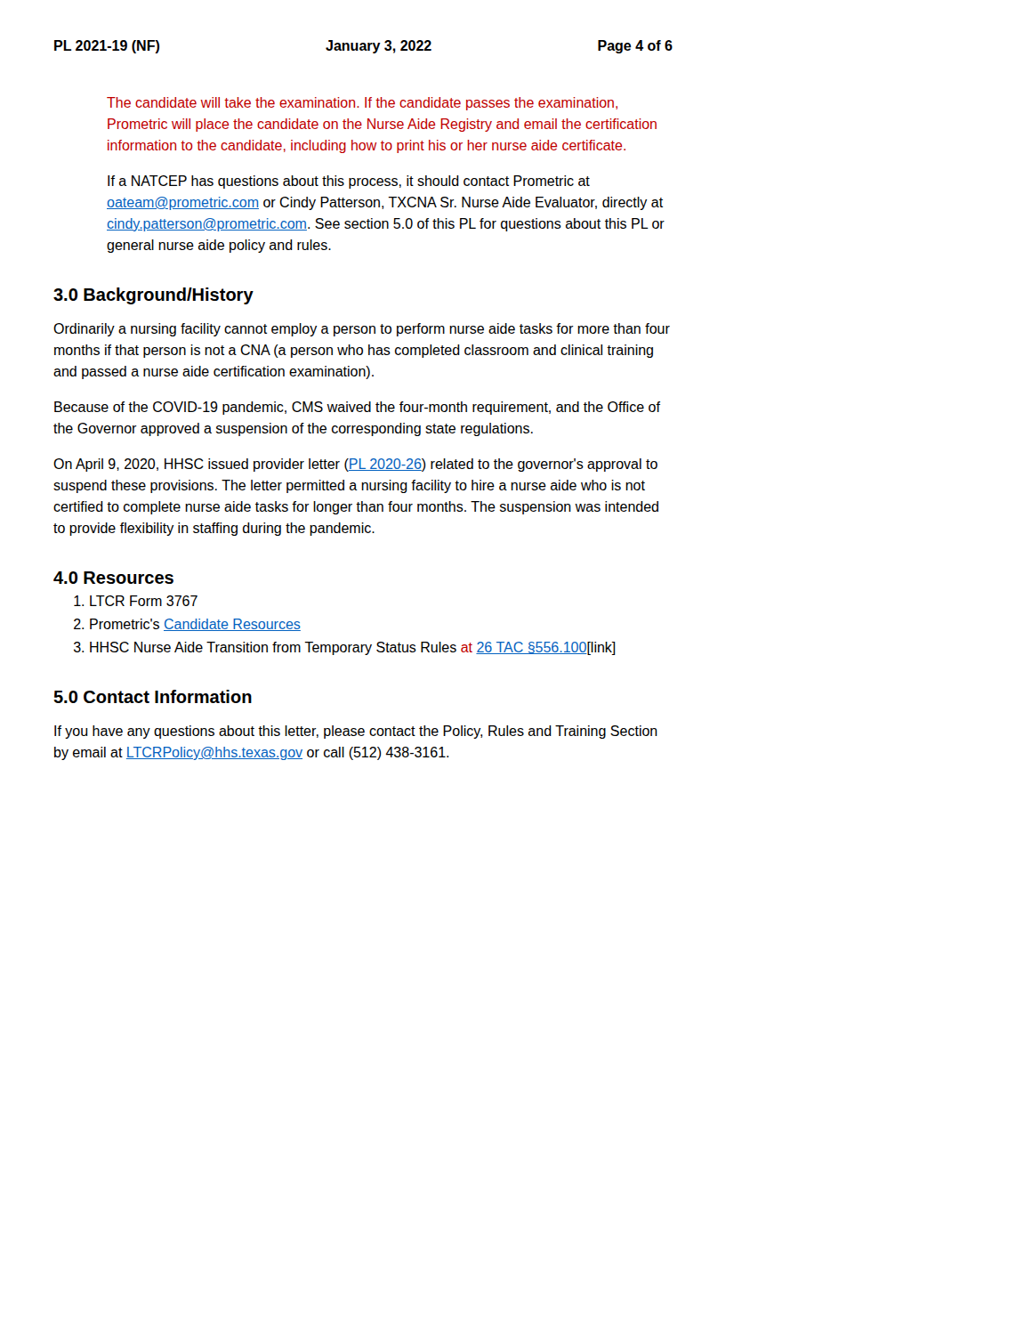PL 2021-19 (NF) January 3, 2022 Page 4 of 6
The candidate will take the examination. If the candidate passes the examination, Prometric will place the candidate on the Nurse Aide Registry and email the certification information to the candidate, including how to print his or her nurse aide certificate.
If a NATCEP has questions about this process, it should contact Prometric at oateam@prometric.com or Cindy Patterson, TXCNA Sr. Nurse Aide Evaluator, directly at cindy.patterson@prometric.com. See section 5.0 of this PL for questions about this PL or general nurse aide policy and rules.
3.0 Background/History
Ordinarily a nursing facility cannot employ a person to perform nurse aide tasks for more than four months if that person is not a CNA (a person who has completed classroom and clinical training and passed a nurse aide certification examination).
Because of the COVID-19 pandemic, CMS waived the four-month requirement, and the Office of the Governor approved a suspension of the corresponding state regulations.
On April 9, 2020, HHSC issued provider letter (PL 2020-26) related to the governor's approval to suspend these provisions. The letter permitted a nursing facility to hire a nurse aide who is not certified to complete nurse aide tasks for longer than four months. The suspension was intended to provide flexibility in staffing during the pandemic.
4.0 Resources
LTCR Form 3767
Prometric's Candidate Resources
HHSC Nurse Aide Transition from Temporary Status Rules at 26 TAC §556.100[link]
5.0 Contact Information
If you have any questions about this letter, please contact the Policy, Rules and Training Section by email at LTCRPolicy@hhs.texas.gov or call (512) 438-3161.